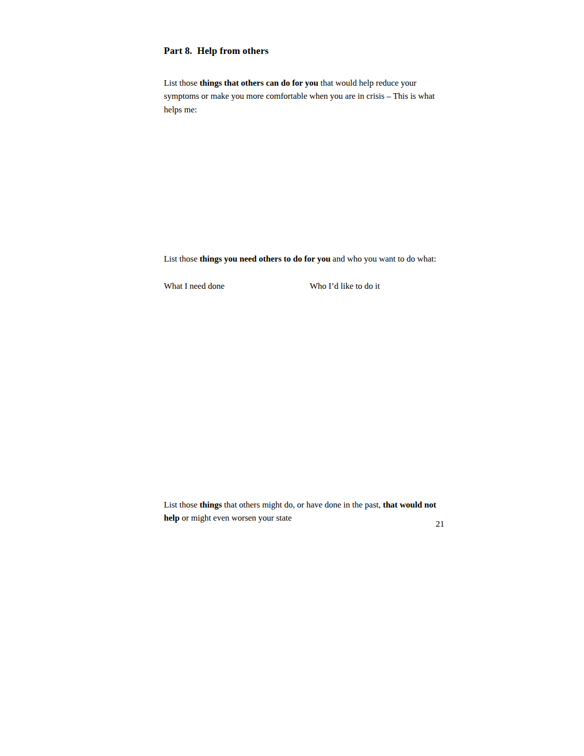Part 8. Help from others
List those things that others can do for you that would help reduce your symptoms or make you more comfortable when you are in crisis – This is what helps me:
List those things you need others to do for you and who you want to do what:
What I need done
Who I’d like to do it
List those things that others might do, or have done in the past, that would not help or might even worsen your state
21